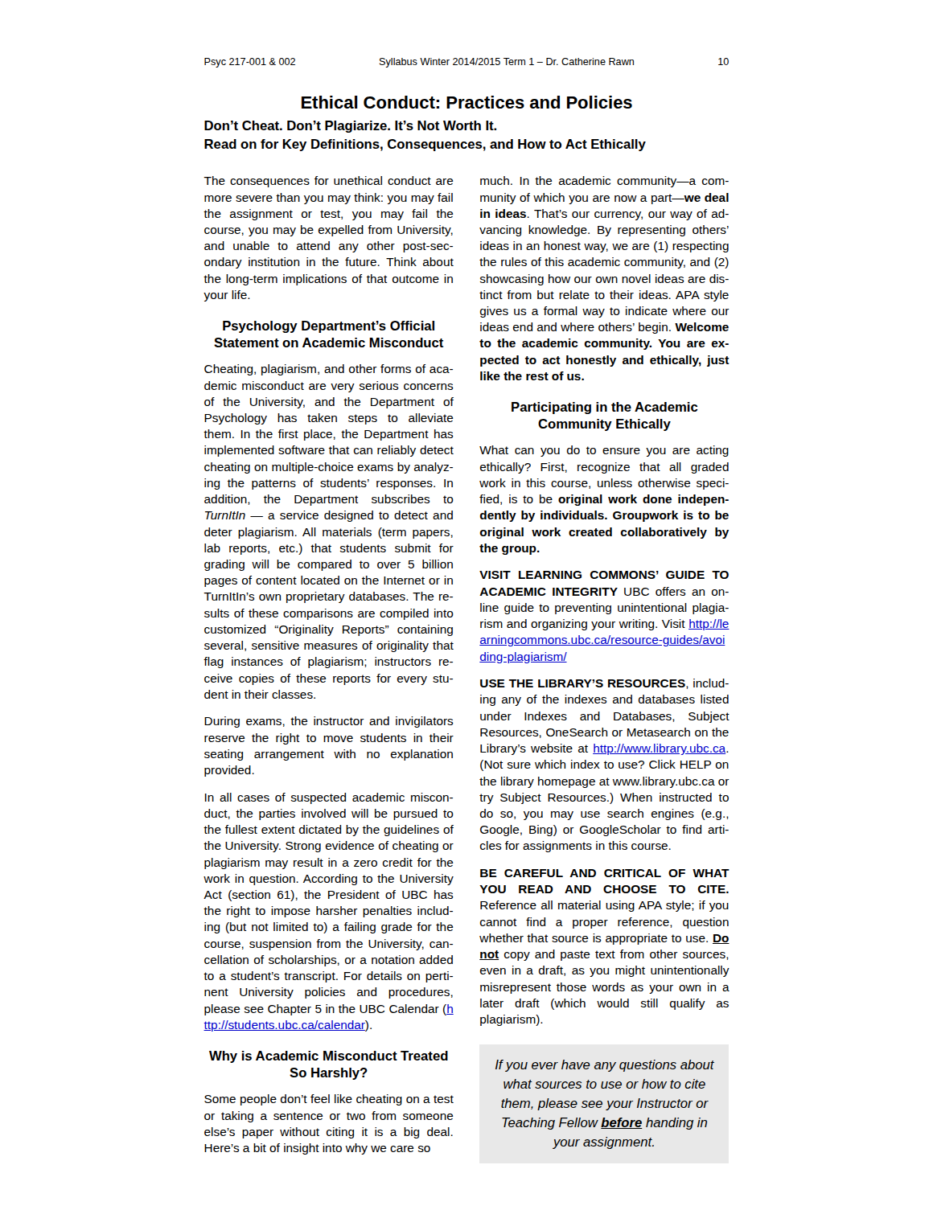Psyc 217-001 & 002 Syllabus Winter 2014/2015 Term 1 – Dr. Catherine Rawn 10
Ethical Conduct: Practices and Policies
Don’t Cheat. Don’t Plagiarize. It’s Not Worth It.
Read on for Key Definitions, Consequences, and How to Act Ethically
The consequences for unethical conduct are more severe than you may think: you may fail the assignment or test, you may fail the course, you may be expelled from University, and unable to attend any other post-secondary institution in the future. Think about the long-term implications of that outcome in your life.
Psychology Department’s Official Statement on Academic Misconduct
Cheating, plagiarism, and other forms of academic misconduct are very serious concerns of the University, and the Department of Psychology has taken steps to alleviate them. In the first place, the Department has implemented software that can reliably detect cheating on multiple-choice exams by analyzing the patterns of students’ responses. In addition, the Department subscribes to TurnItIn — a service designed to detect and deter plagiarism. All materials (term papers, lab reports, etc.) that students submit for grading will be compared to over 5 billion pages of content located on the Internet or in TurnItIn’s own proprietary databases. The results of these comparisons are compiled into customized “Originality Reports” containing several, sensitive measures of originality that flag instances of plagiarism; instructors receive copies of these reports for every student in their classes.
During exams, the instructor and invigilators reserve the right to move students in their seating arrangement with no explanation provided.
In all cases of suspected academic misconduct, the parties involved will be pursued to the fullest extent dictated by the guidelines of the University. Strong evidence of cheating or plagiarism may result in a zero credit for the work in question. According to the University Act (section 61), the President of UBC has the right to impose harsher penalties including (but not limited to) a failing grade for the course, suspension from the University, cancellation of scholarships, or a notation added to a student’s transcript. For details on pertinent University policies and procedures, please see Chapter 5 in the UBC Calendar (http://students.ubc.ca/calendar).
Why is Academic Misconduct Treated So Harshly?
Some people don’t feel like cheating on a test or taking a sentence or two from someone else’s paper without citing it is a big deal. Here’s a bit of insight into why we care so
much. In the academic community—a community of which you are now a part—we deal in ideas. That’s our currency, our way of advancing knowledge. By representing others’ ideas in an honest way, we are (1) respecting the rules of this academic community, and (2) showcasing how our own novel ideas are distinct from but relate to their ideas. APA style gives us a formal way to indicate where our ideas end and where others’ begin. Welcome to the academic community. You are expected to act honestly and ethically, just like the rest of us.
Participating in the Academic Community Ethically
What can you do to ensure you are acting ethically? First, recognize that all graded work in this course, unless otherwise specified, is to be original work done independently by individuals. Groupwork is to be original work created collaboratively by the group.
VISIT LEARNING COMMONS’ GUIDE TO ACADEMIC INTEGRITY UBC offers an online guide to preventing unintentional plagiarism and organizing your writing. Visit http://learningcommons.ubc.ca/resource-guides/avoiding-plagiarism/
USE THE LIBRARY’S RESOURCES, including any of the indexes and databases listed under Indexes and Databases, Subject Resources, OneSearch or Metasearch on the Library’s website at http://www.library.ubc.ca. (Not sure which index to use? Click HELP on the library homepage at www.library.ubc.ca or try Subject Resources.) When instructed to do so, you may use search engines (e.g., Google, Bing) or GoogleScholar to find articles for assignments in this course.
BE CAREFUL AND CRITICAL OF WHAT YOU READ AND CHOOSE TO CITE. Reference all material using APA style; if you cannot find a proper reference, question whether that source is appropriate to use. Do not copy and paste text from other sources, even in a draft, as you might unintentionally misrepresent those words as your own in a later draft (which would still qualify as plagiarism).
If you ever have any questions about what sources to use or how to cite them, please see your Instructor or Teaching Fellow before handing in your assignment.